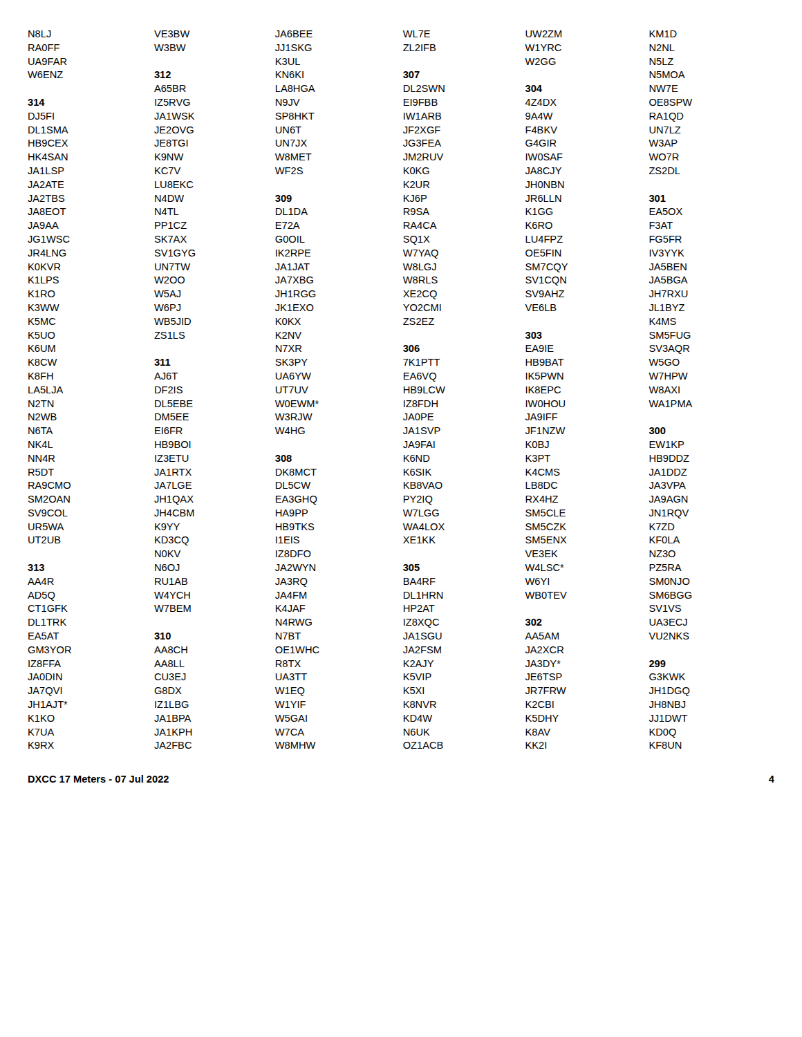| N8LJ | VE3BW | JA6BEE | WL7E | UW2ZM | KM1D |
| RA0FF | W3BW | JJ1SKG | ZL2IFB | W1YRC | N2NL |
| UA9FAR | | K3UL | | W2GG | N5LZ |
| W6ENZ | 312 | KN6KI | 307 | | N5MOA |
| | A65BR | LA8HGA | DL2SWN | 304 | NW7E |
| 314 | IZ5RVG | N9JV | EI9FBB | 4Z4DX | OE8SPW |
| DJ5FI | JA1WSK | SP8HKT | IW1ARB | 9A4W | RA1QD |
| DL1SMA | JE2OVG | UN6T | JF2XGF | F4BKV | UN7LZ |
| HB9CEX | JE8TGI | UN7JX | JG3FEA | G4GIR | W3AP |
| HK4SAN | K9NW | W8MET | JM2RUV | IW0SAF | WO7R |
| JA1LSP | KC7V | WF2S | K0KG | JA8CJY | ZS2DL |
| JA2ATE | LU8EKC | | K2UR | JH0NBN | |
| JA2TBS | N4DW | 309 | KJ6P | JR6LLN | 301 |
| JA8EOT | N4TL | DL1DA | R9SA | K1GG | EA5OX |
| JA9AA | PP1CZ | E72A | RA4CA | K6RO | F3AT |
| JG1WSC | SK7AX | G0OIL | SQ1X | LU4FPZ | FG5FR |
| JR4LNG | SV1GYG | IK2RPE | W7YAQ | OE5FIN | IV3YYK |
| K0KVR | UN7TW | JA1JAT | W8LGJ | SM7CQY | JA5BEN |
| K1LPS | W2OO | JA7XBG | W8RLS | SV1CQN | JA5BGA |
| K1RO | W5AJ | JH1RGG | XE2CQ | SV9AHZ | JH7RXU |
| K3WW | W6PJ | JK1EXO | YO2CMI | VE6LB | JL1BYZ |
| K5MC | WB5JID | K0KX | ZS2EZ | | K4MS |
| K5UO | ZS1LS | K2NV | | 303 | SM5FUG |
| K6UM | | N7XR | 306 | EA9IE | SV3AQR |
| K8CW | 311 | SK3PY | 7K1PTT | HB9BAT | W5GO |
| K8FH | AJ6T | UA6YW | EA6VQ | IK5PWN | W7HPW |
| LA5LJA | DF2IS | UT7UV | HB9LCW | IK8EPC | W8AXI |
| N2TN | DL5EBE | W0EWM* | IZ8FDH | IW0HOU | WA1PMA |
| N2WB | DM5EE | W3RJW | JA0PE | JA9IFF | |
| N6TA | EI6FR | W4HG | JA1SVP | JF1NZW | 300 |
| NK4L | HB9BOI | | JA9FAI | K0BJ | EW1KP |
| NN4R | IZ3ETU | 308 | K6ND | K3PT | HB9DDZ |
| R5DT | JA1RTX | DK8MCT | K6SIK | K4CMS | JA1DDZ |
| RA9CMO | JA7LGE | DL5CW | KB8VAO | LB8DC | JA3VPA |
| SM2OAN | JH1QAX | EA3GHQ | PY2IQ | RX4HZ | JA9AGN |
| SV9COL | JH4CBM | HA9PP | W7LGG | SM5CLE | JN1RQV |
| UR5WA | K9YY | HB9TKS | WA4LOX | SM5CZK | K7ZD |
| UT2UB | KD3CQ | I1EIS | XE1KK | SM5ENX | KF0LA |
| | N0KV | IZ8DFO | | VE3EK | NZ3O |
| 313 | N6OJ | JA2WYN | 305 | W4LSC* | PZ5RA |
| AA4R | RU1AB | JA3RQ | BA4RF | W6YI | SM0NJO |
| AD5Q | W4YCH | JA4FM | DL1HRN | WB0TEV | SM6BGG |
| CT1GFK | W7BEM | K4JAF | HP2AT | | SV1VS |
| DL1TRK | | N4RWG | IZ8XQC | 302 | UA3ECJ |
| EA5AT | 310 | N7BT | JA1SGU | AA5AM | VU2NKS |
| GM3YOR | AA8CH | OE1WHC | JA2FSM | JA2XCR | |
| IZ8FFA | AA8LL | R8TX | K2AJY | JA3DY* | 299 |
| JA0DIN | CU3EJ | UA3TT | K5VIP | JE6TSP | G3KWK |
| JA7QVI | G8DX | W1EQ | K5XI | JR7FRW | JH1DGQ |
| JH1AJT* | IZ1LBG | W1YIF | K8NVR | K2CBI | JH8NBJ |
| K1KO | JA1BPA | W5GAI | KD4W | K5DHY | JJ1DWT |
| K7UA | JA1KPH | W7CA | N6UK | K8AV | KD0Q |
| K9RX | JA2FBC | W8MHW | OZ1ACB | KK2I | KF8UN |
DXCC 17 Meters - 07 Jul 2022 4